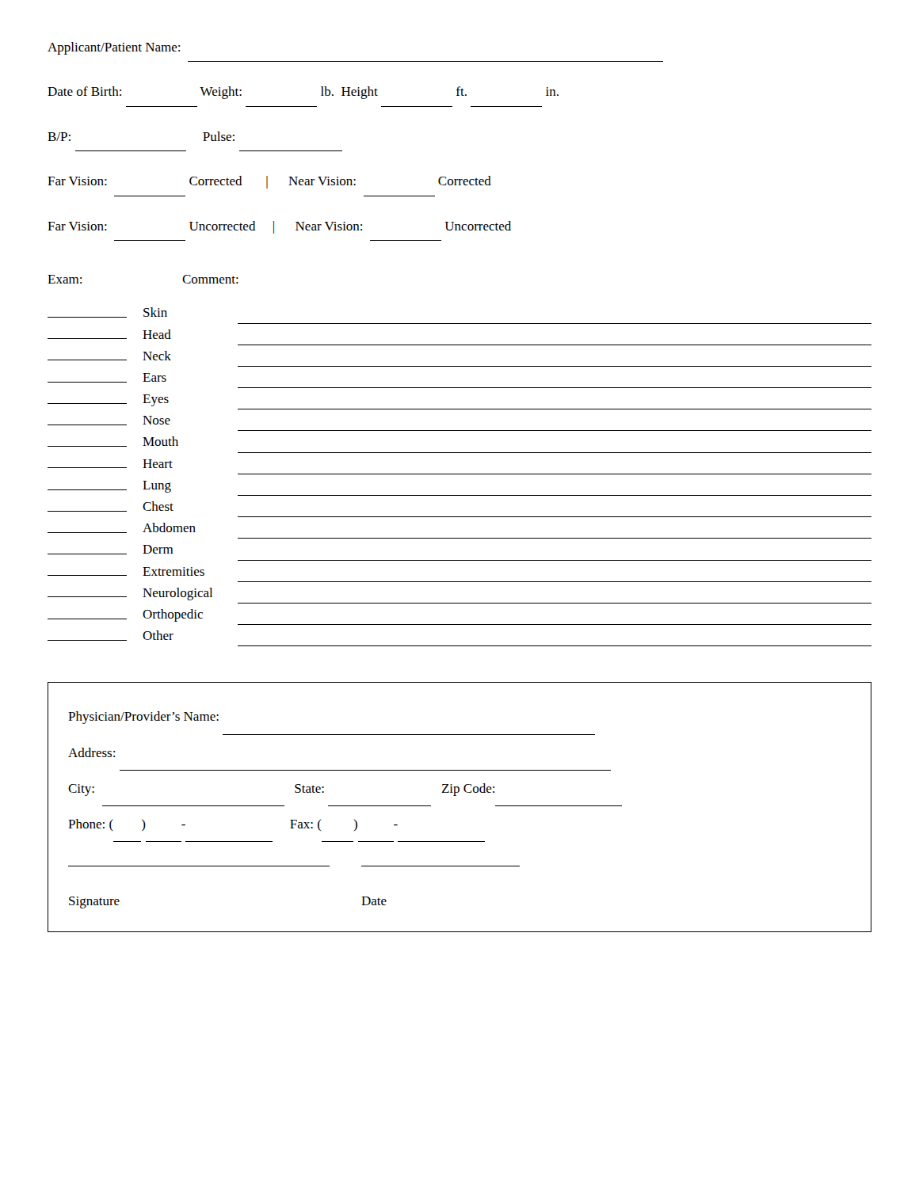Applicant/Patient Name:
Date of Birth: Weight: lb. Height ft. in.
B/P: Pulse:
Far Vision: Corrected | Near Vision: Corrected
Far Vision: Uncorrected | Near Vision: Uncorrected
Exam: Comment:
| | Skin | |
| | Head | |
| | Neck | |
| | Ears | |
| | Eyes | |
| | Nose | |
| | Mouth | |
| | Heart | |
| | Lung | |
| | Chest | |
| | Abdomen | |
| | Derm | |
| | Extremities | |
| | Neurological | |
| | Orthopedic | |
| | Other | |
Physician/Provider’s Name:
Address:
City: State: Zip Code:
Phone: ( ) - Fax: ( ) -
Signature Date